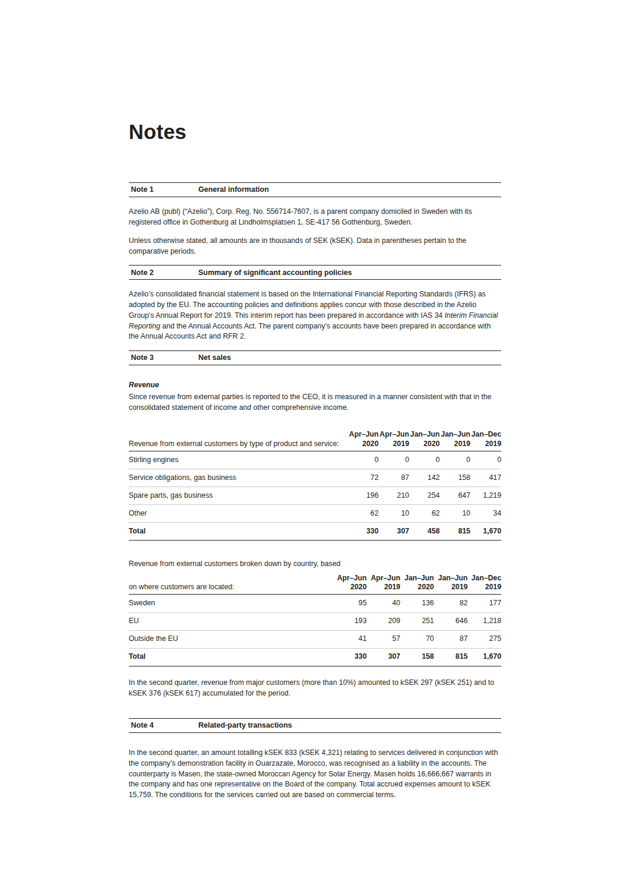Notes
Note 1 General information
Azelio AB (publ) (“Azelio”), Corp. Reg. No. 556714-7607, is a parent company domiciled in Sweden with its registered office in Gothenburg at Lindholmsplatsen 1, SE-417 56 Gothenburg, Sweden.
Unless otherwise stated, all amounts are in thousands of SEK (kSEK). Data in parentheses pertain to the comparative periods.
Note 2 Summary of significant accounting policies
Azelio’s consolidated financial statement is based on the International Financial Reporting Standards (IFRS) as adopted by the EU. The accounting policies and definitions applies concur with those described in the Azelio Group's Annual Report for 2019. This interim report has been prepared in accordance with IAS 34 Interim Financial Reporting and the Annual Accounts Act. The parent company’s accounts have been prepared in accordance with the Annual Accounts Act and RFR 2.
Note 3 Net sales
Revenue
Since revenue from external parties is reported to the CEO, it is measured in a manner consistent with that in the consolidated statement of income and other comprehensive income.
| Revenue from external customers by type of product and service: | Apr–Jun 2020 | Apr–Jun 2019 | Jan–Jun 2020 | Jan–Jun 2019 | Jan–Dec 2019 |
| --- | --- | --- | --- | --- | --- |
| Stirling engines | 0 | 0 | 0 | 0 | 0 |
| Service obligations, gas business | 72 | 87 | 142 | 158 | 417 |
| Spare parts, gas business | 196 | 210 | 254 | 647 | 1,219 |
| Other | 62 | 10 | 62 | 10 | 34 |
| Total | 330 | 307 | 458 | 815 | 1,670 |
Revenue from external customers broken down by country, based
| on where customers are located: | Apr–Jun 2020 | Apr–Jun 2019 | Jan–Jun 2020 | Jan–Jun 2019 | Jan–Dec 2019 |
| --- | --- | --- | --- | --- | --- |
| Sweden | 95 | 40 | 136 | 82 | 177 |
| EU | 193 | 209 | 251 | 646 | 1,218 |
| Outside the EU | 41 | 57 | 70 | 87 | 275 |
| Total | 330 | 307 | 158 | 815 | 1,670 |
In the second quarter, revenue from major customers (more than 10%) amounted to kSEK 297 (kSEK 251) and to kSEK 376 (kSEK 617) accumulated for the period.
Note 4 Related-party transactions
In the second quarter, an amount totalling kSEK 833 (kSEK 4,321) relating to services delivered in conjunction with the company’s demonstration facility in Ouarzazate, Morocco, was recognised as a liability in the accounts. The counterparty is Masen, the state-owned Moroccan Agency for Solar Energy. Masen holds 16,666,667 warrants in the company and has one representative on the Board of the company. Total accrued expenses amount to kSEK 15,759. The conditions for the services carried out are based on commercial terms.